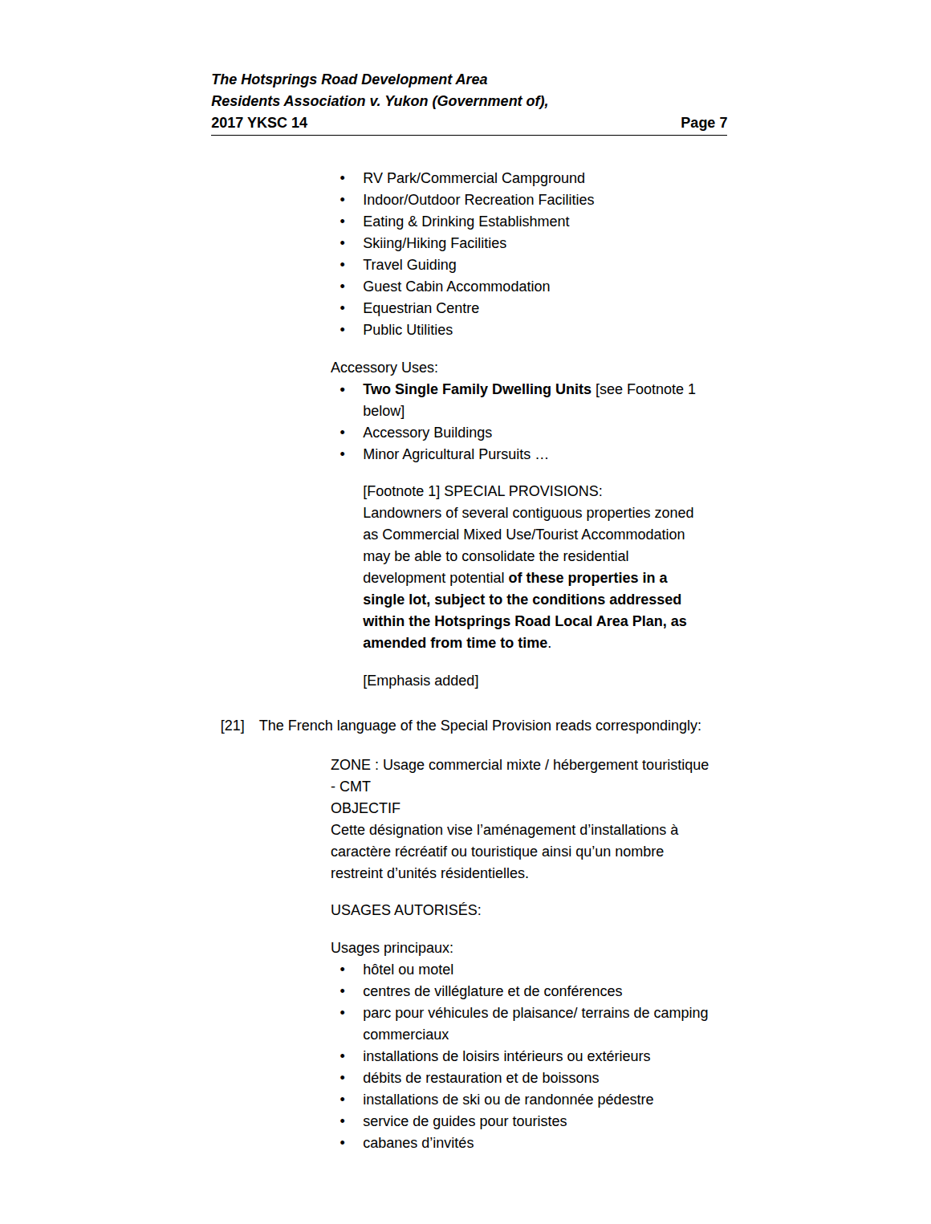The Hotsprings Road Development Area
Residents Association v. Yukon (Government of),
2017 YKSC 14 Page 7
RV Park/Commercial Campground
Indoor/Outdoor Recreation Facilities
Eating & Drinking Establishment
Skiing/Hiking Facilities
Travel Guiding
Guest Cabin Accommodation
Equestrian Centre
Public Utilities
Accessory Uses:
Two Single Family Dwelling Units [see Footnote 1 below]
Accessory Buildings
Minor Agricultural Pursuits …
[Footnote 1] SPECIAL PROVISIONS:
Landowners of several contiguous properties zoned as Commercial Mixed Use/Tourist Accommodation may be able to consolidate the residential development potential of these properties in a single lot, subject to the conditions addressed within the Hotsprings Road Local Area Plan, as amended from time to time.
[Emphasis added]
[21]
The French language of the Special Provision reads correspondingly:
ZONE : Usage commercial mixte / hébergement touristique - CMT
OBJECTIF
Cette désignation vise l’aménagement d’installations à caractère récréatif ou touristique ainsi qu’un nombre restreint d’unités résidentielles.
USAGES AUTORISÉS:
Usages principaux:
hôtel ou motel
centres de villéglature et de conférences
parc pour véhicules de plaisance/ terrains de camping commerciaux
installations de loisirs intérieurs ou extérieurs
débits de restauration et de boissons
installations de ski ou de randonnée pédestre
service de guides pour touristes
cabanes d’invités